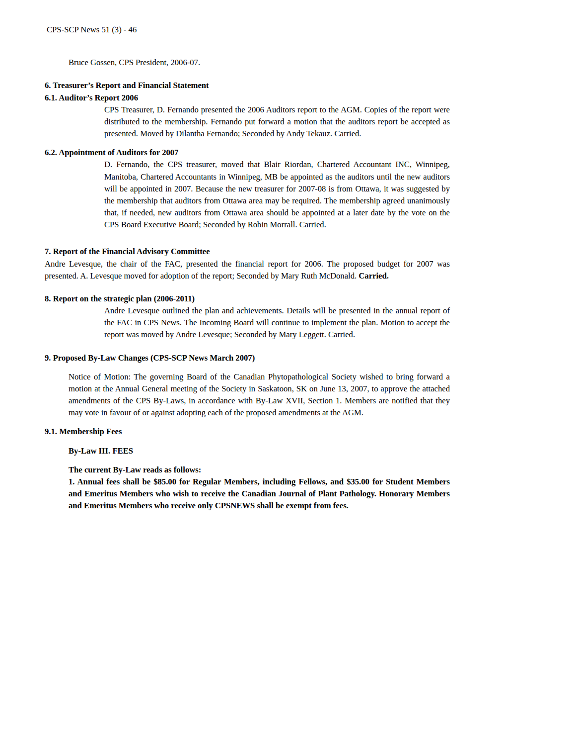CPS-SCP News 51 (3) - 46
Bruce Gossen, CPS President, 2006-07.
6. Treasurer’s Report and Financial Statement
6.1. Auditor’s Report 2006
CPS Treasurer, D. Fernando presented the 2006 Auditors report to the AGM. Copies of the report were distributed to the membership. Fernando put forward a motion that the auditors report be accepted as presented. Moved by Dilantha Fernando; Seconded by Andy Tekauz. Carried.
6.2. Appointment of Auditors for 2007
D. Fernando, the CPS treasurer, moved that Blair Riordan, Chartered Accountant INC, Winnipeg, Manitoba, Chartered Accountants in Winnipeg, MB be appointed as the auditors until the new auditors will be appointed in 2007. Because the new treasurer for 2007-08 is from Ottawa, it was suggested by the membership that auditors from Ottawa area may be required. The membership agreed unanimously that, if needed, new auditors from Ottawa area should be appointed at a later date by the vote on the CPS Board Executive Board; Seconded by Robin Morrall. Carried.
7. Report of the Financial Advisory Committee
Andre Levesque, the chair of the FAC, presented the financial report for 2006. The proposed budget for 2007 was presented. A. Levesque moved for adoption of the report; Seconded by Mary Ruth McDonald. Carried.
8. Report on the strategic plan (2006-2011)
Andre Levesque outlined the plan and achievements. Details will be presented in the annual report of the FAC in CPS News. The Incoming Board will continue to implement the plan. Motion to accept the report was moved by Andre Levesque; Seconded by Mary Leggett. Carried.
9. Proposed By-Law Changes (CPS-SCP News March 2007)
Notice of Motion: The governing Board of the Canadian Phytopathological Society wished to bring forward a motion at the Annual General meeting of the Society in Saskatoon, SK on June 13, 2007, to approve the attached amendments of the CPS By-Laws, in accordance with By-Law XVII, Section 1. Members are notified that they may vote in favour of or against adopting each of the proposed amendments at the AGM.
9.1. Membership Fees
By-Law III. FEES
The current By-Law reads as follows:
1. Annual fees shall be $85.00 for Regular Members, including Fellows, and $35.00 for Student Members and Emeritus Members who wish to receive the Canadian Journal of Plant Pathology. Honorary Members and Emeritus Members who receive only CPSNEWS shall be exempt from fees.